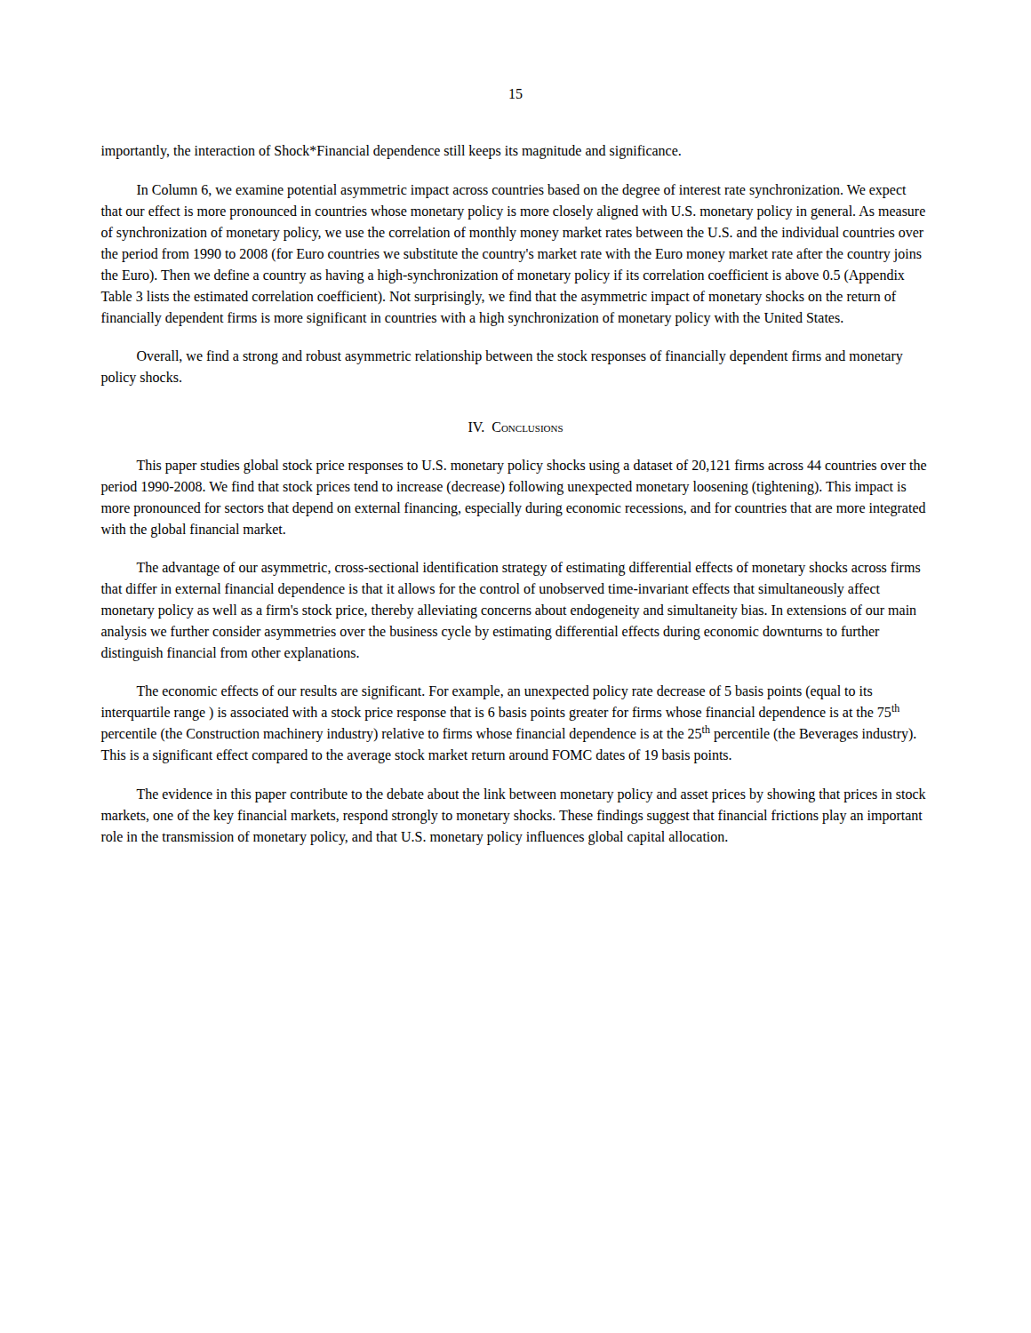15
importantly, the interaction of Shock*Financial dependence still keeps its magnitude and significance.
In Column 6, we examine potential asymmetric impact across countries based on the degree of interest rate synchronization. We expect that our effect is more pronounced in countries whose monetary policy is more closely aligned with U.S. monetary policy in general. As measure of synchronization of monetary policy, we use the correlation of monthly money market rates between the U.S. and the individual countries over the period from 1990 to 2008 (for Euro countries we substitute the country's market rate with the Euro money market rate after the country joins the Euro). Then we define a country as having a high-synchronization of monetary policy if its correlation coefficient is above 0.5 (Appendix Table 3 lists the estimated correlation coefficient). Not surprisingly, we find that the asymmetric impact of monetary shocks on the return of financially dependent firms is more significant in countries with a high synchronization of monetary policy with the United States.
Overall, we find a strong and robust asymmetric relationship between the stock responses of financially dependent firms and monetary policy shocks.
IV. Conclusions
This paper studies global stock price responses to U.S. monetary policy shocks using a dataset of 20,121 firms across 44 countries over the period 1990-2008. We find that stock prices tend to increase (decrease) following unexpected monetary loosening (tightening). This impact is more pronounced for sectors that depend on external financing, especially during economic recessions, and for countries that are more integrated with the global financial market.
The advantage of our asymmetric, cross-sectional identification strategy of estimating differential effects of monetary shocks across firms that differ in external financial dependence is that it allows for the control of unobserved time-invariant effects that simultaneously affect monetary policy as well as a firm's stock price, thereby alleviating concerns about endogeneity and simultaneity bias. In extensions of our main analysis we further consider asymmetries over the business cycle by estimating differential effects during economic downturns to further distinguish financial from other explanations.
The economic effects of our results are significant. For example, an unexpected policy rate decrease of 5 basis points (equal to its interquartile range ) is associated with a stock price response that is 6 basis points greater for firms whose financial dependence is at the 75th percentile (the Construction machinery industry) relative to firms whose financial dependence is at the 25th percentile (the Beverages industry). This is a significant effect compared to the average stock market return around FOMC dates of 19 basis points.
The evidence in this paper contribute to the debate about the link between monetary policy and asset prices by showing that prices in stock markets, one of the key financial markets, respond strongly to monetary shocks. These findings suggest that financial frictions play an important role in the transmission of monetary policy, and that U.S. monetary policy influences global capital allocation.